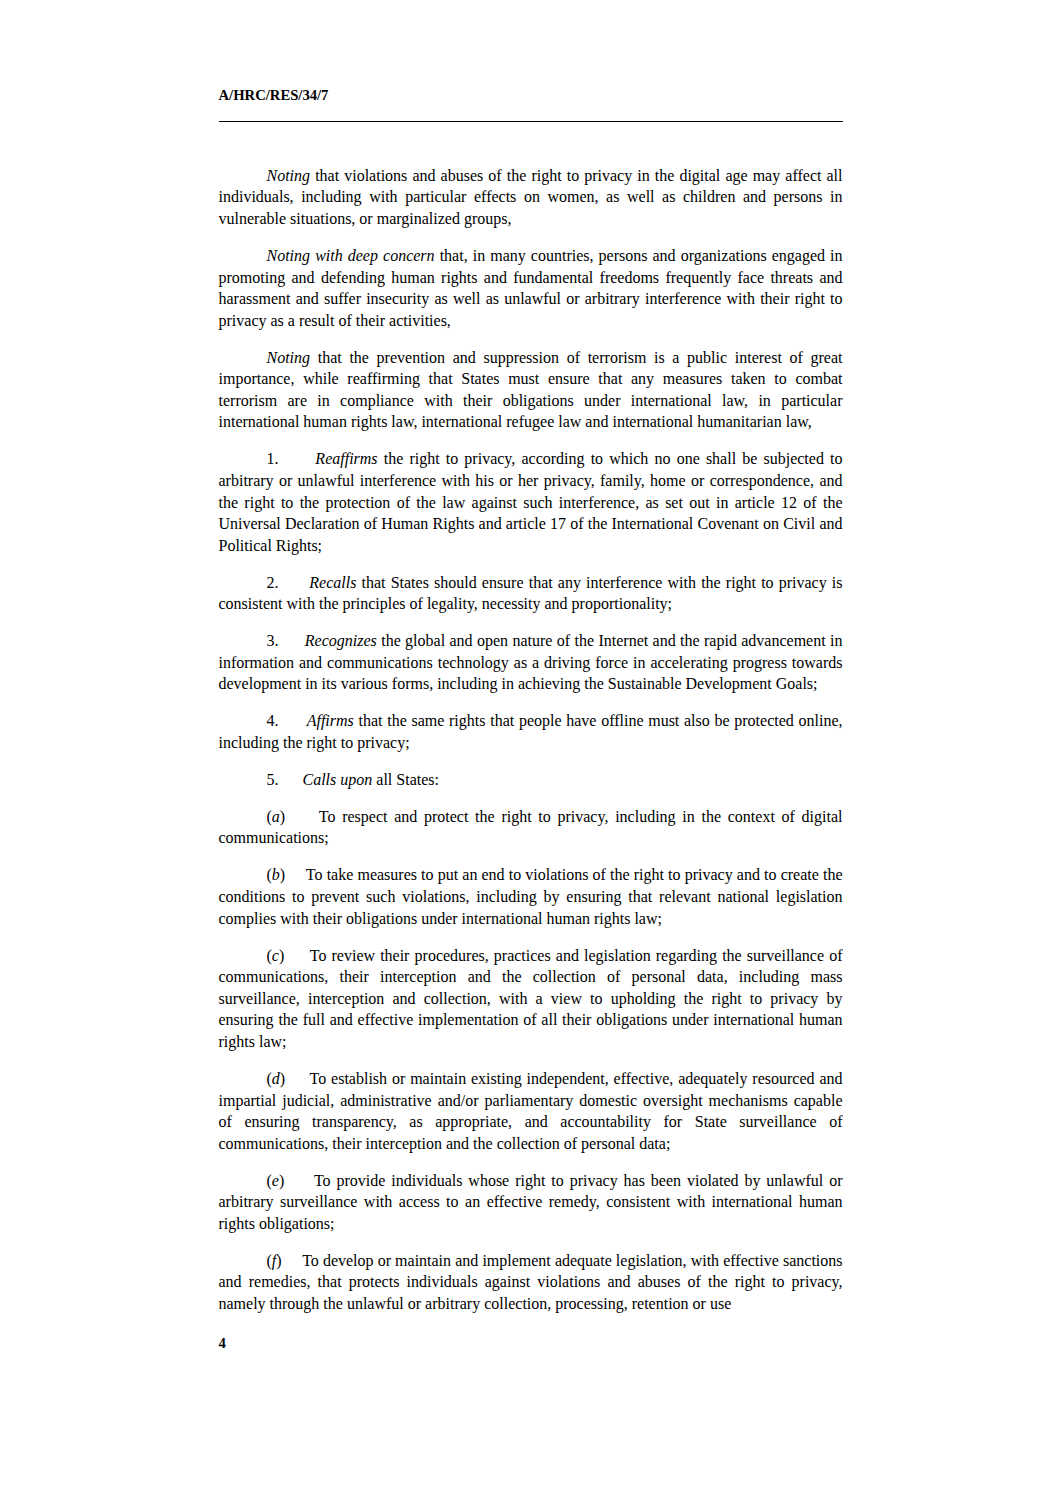A/HRC/RES/34/7
Noting that violations and abuses of the right to privacy in the digital age may affect all individuals, including with particular effects on women, as well as children and persons in vulnerable situations, or marginalized groups,
Noting with deep concern that, in many countries, persons and organizations engaged in promoting and defending human rights and fundamental freedoms frequently face threats and harassment and suffer insecurity as well as unlawful or arbitrary interference with their right to privacy as a result of their activities,
Noting that the prevention and suppression of terrorism is a public interest of great importance, while reaffirming that States must ensure that any measures taken to combat terrorism are in compliance with their obligations under international law, in particular international human rights law, international refugee law and international humanitarian law,
1. Reaffirms the right to privacy, according to which no one shall be subjected to arbitrary or unlawful interference with his or her privacy, family, home or correspondence, and the right to the protection of the law against such interference, as set out in article 12 of the Universal Declaration of Human Rights and article 17 of the International Covenant on Civil and Political Rights;
2. Recalls that States should ensure that any interference with the right to privacy is consistent with the principles of legality, necessity and proportionality;
3. Recognizes the global and open nature of the Internet and the rapid advancement in information and communications technology as a driving force in accelerating progress towards development in its various forms, including in achieving the Sustainable Development Goals;
4. Affirms that the same rights that people have offline must also be protected online, including the right to privacy;
5. Calls upon all States:
(a) To respect and protect the right to privacy, including in the context of digital communications;
(b) To take measures to put an end to violations of the right to privacy and to create the conditions to prevent such violations, including by ensuring that relevant national legislation complies with their obligations under international human rights law;
(c) To review their procedures, practices and legislation regarding the surveillance of communications, their interception and the collection of personal data, including mass surveillance, interception and collection, with a view to upholding the right to privacy by ensuring the full and effective implementation of all their obligations under international human rights law;
(d) To establish or maintain existing independent, effective, adequately resourced and impartial judicial, administrative and/or parliamentary domestic oversight mechanisms capable of ensuring transparency, as appropriate, and accountability for State surveillance of communications, their interception and the collection of personal data;
(e) To provide individuals whose right to privacy has been violated by unlawful or arbitrary surveillance with access to an effective remedy, consistent with international human rights obligations;
(f) To develop or maintain and implement adequate legislation, with effective sanctions and remedies, that protects individuals against violations and abuses of the right to privacy, namely through the unlawful or arbitrary collection, processing, retention or use
4